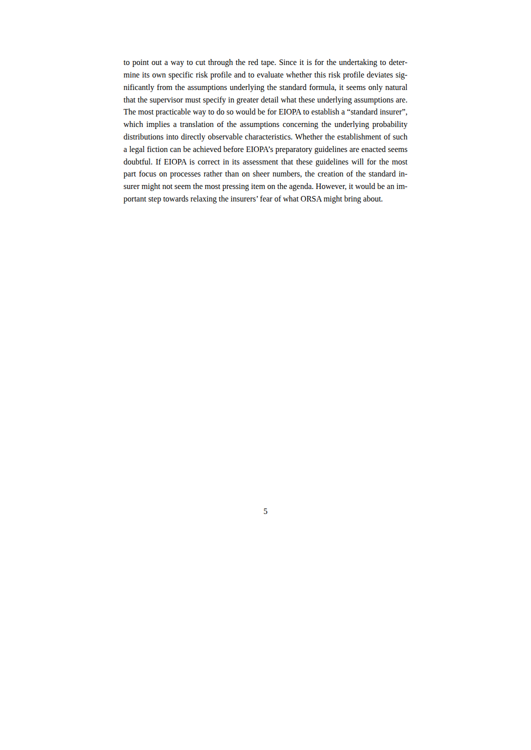to point out a way to cut through the red tape. Since it is for the undertaking to determine its own specific risk profile and to evaluate whether this risk profile deviates significantly from the assumptions underlying the standard formula, it seems only natural that the supervisor must specify in greater detail what these underlying assumptions are. The most practicable way to do so would be for EIOPA to establish a “standard insurer”, which implies a translation of the assumptions concerning the underlying probability distributions into directly observable characteristics. Whether the establishment of such a legal fiction can be achieved before EIOPA’s preparatory guidelines are enacted seems doubtful. If EIOPA is correct in its assessment that these guidelines will for the most part focus on processes rather than on sheer numbers, the creation of the standard insurer might not seem the most pressing item on the agenda. However, it would be an important step towards relaxing the insurers’ fear of what ORSA might bring about.
5